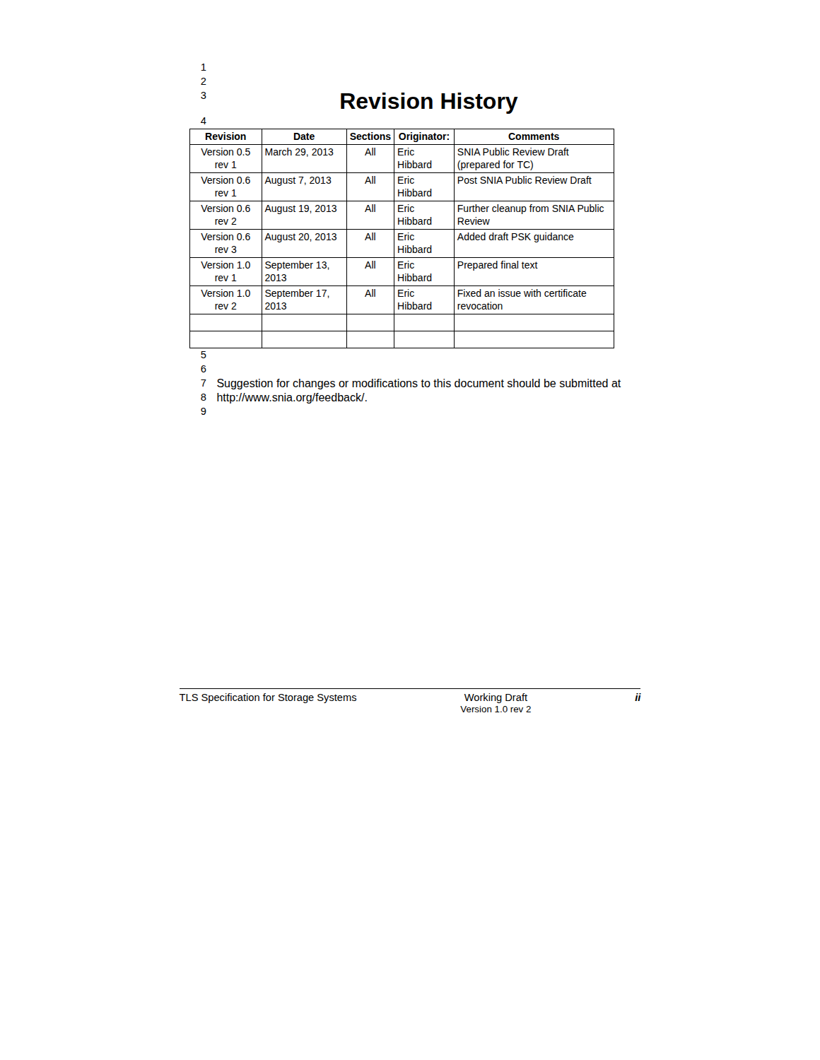1
2
3
Revision History
4
| Revision | Date | Sections | Originator: | Comments |
| --- | --- | --- | --- | --- |
| Version 0.5 rev 1 | March 29, 2013 | All | Eric Hibbard | SNIA Public Review Draft (prepared for TC) |
| Version 0.6 rev 1 | August 7, 2013 | All | Eric Hibbard | Post SNIA Public Review Draft |
| Version 0.6 rev 2 | August 19, 2013 | All | Eric Hibbard | Further cleanup from SNIA Public Review |
| Version 0.6 rev 3 | August 20, 2013 | All | Eric Hibbard | Added draft PSK guidance |
| Version 1.0 rev 1 | September 13, 2013 | All | Eric Hibbard | Prepared final text |
| Version 1.0 rev 2 | September 17, 2013 | All | Eric Hibbard | Fixed an issue with certificate revocation |
5
6
7
Suggestion for changes or modifications to this document should be submitted at
8
http://www.snia.org/feedback/.
9
TLS Specification for Storage Systems
Working Draft Version 1.0 rev 2
ii